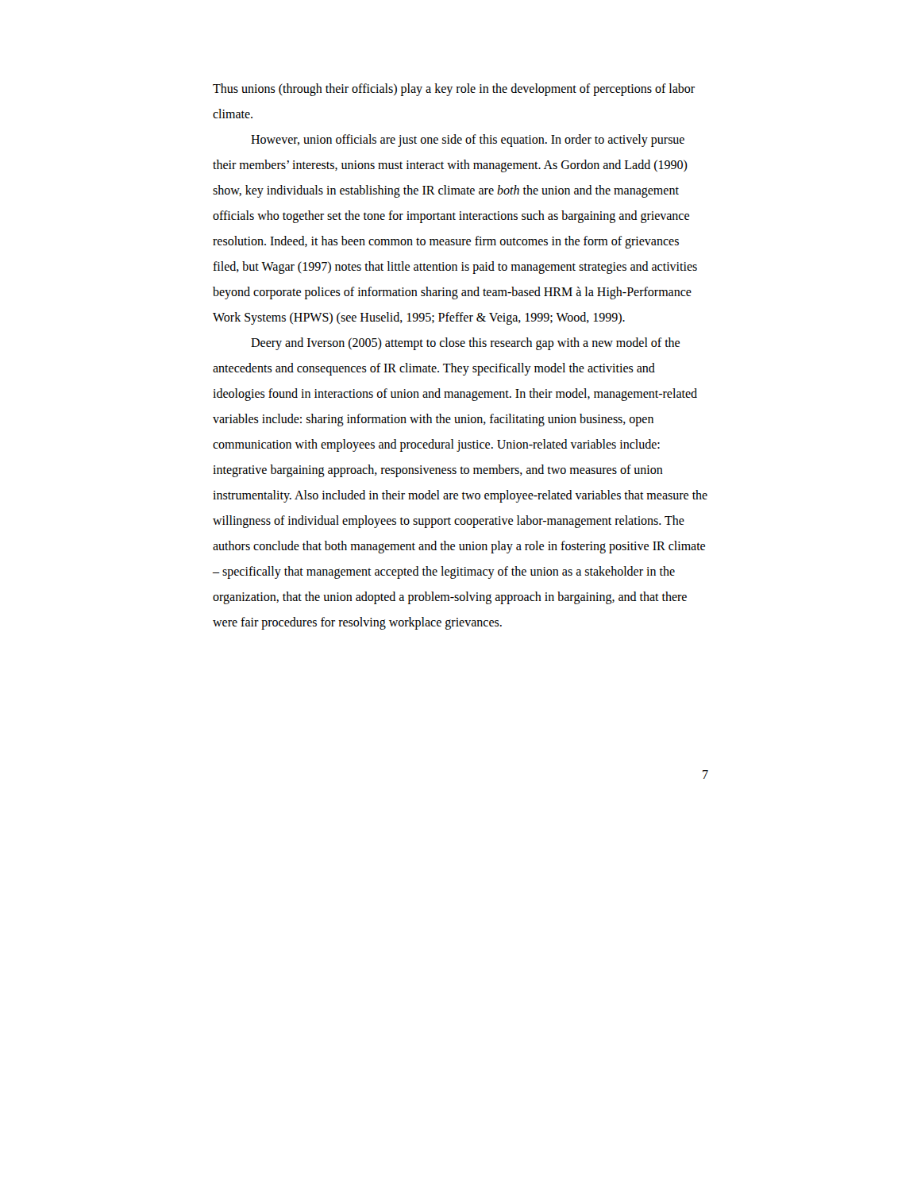Thus unions (through their officials) play a key role in the development of perceptions of labor climate.
However, union officials are just one side of this equation. In order to actively pursue their members’ interests, unions must interact with management. As Gordon and Ladd (1990) show, key individuals in establishing the IR climate are both the union and the management officials who together set the tone for important interactions such as bargaining and grievance resolution. Indeed, it has been common to measure firm outcomes in the form of grievances filed, but Wagar (1997) notes that little attention is paid to management strategies and activities beyond corporate polices of information sharing and team-based HRM à la High-Performance Work Systems (HPWS) (see Huselid, 1995; Pfeffer & Veiga, 1999; Wood, 1999).
Deery and Iverson (2005) attempt to close this research gap with a new model of the antecedents and consequences of IR climate. They specifically model the activities and ideologies found in interactions of union and management. In their model, management-related variables include: sharing information with the union, facilitating union business, open communication with employees and procedural justice. Union-related variables include: integrative bargaining approach, responsiveness to members, and two measures of union instrumentality. Also included in their model are two employee-related variables that measure the willingness of individual employees to support cooperative labor-management relations. The authors conclude that both management and the union play a role in fostering positive IR climate – specifically that management accepted the legitimacy of the union as a stakeholder in the organization, that the union adopted a problem-solving approach in bargaining, and that there were fair procedures for resolving workplace grievances.
7